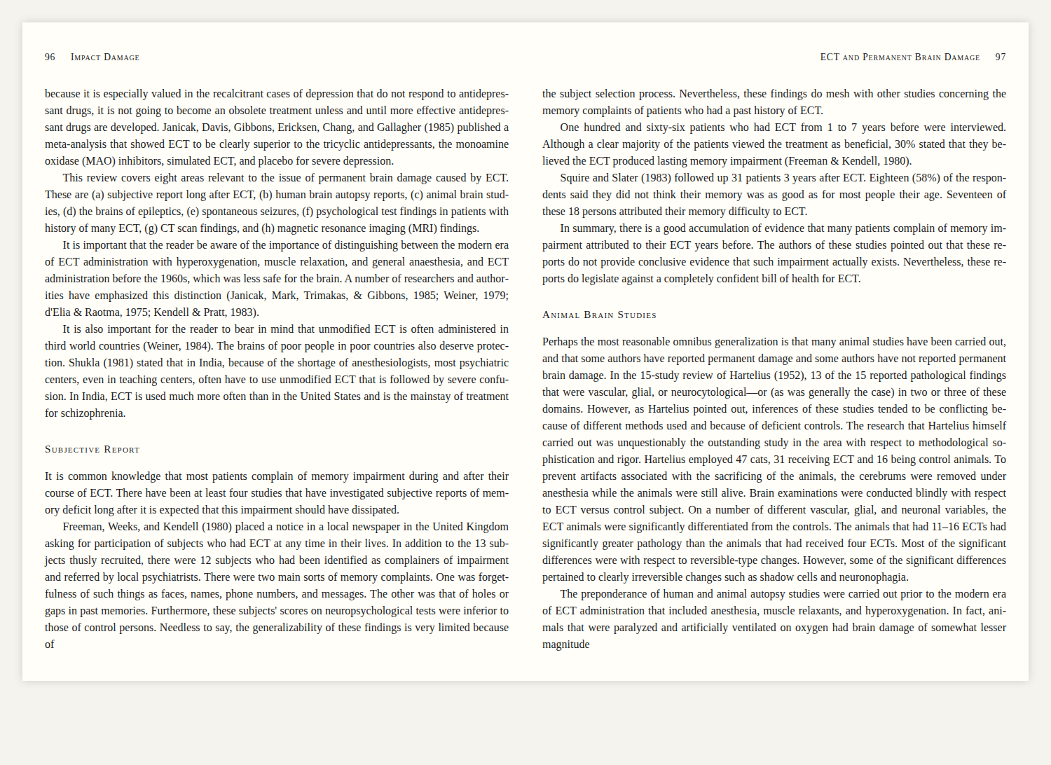96 Impact Damage
because it is especially valued in the recalcitrant cases of depression that do not respond to antidepressant drugs, it is not going to become an obsolete treatment unless and until more effective antidepressant drugs are developed. Janicak, Davis, Gibbons, Ericksen, Chang, and Gallagher (1985) published a meta-analysis that showed ECT to be clearly superior to the tricyclic antidepressants, the monoamine oxidase (MAO) inhibitors, simulated ECT, and placebo for severe depression.
This review covers eight areas relevant to the issue of permanent brain damage caused by ECT. These are (a) subjective report long after ECT, (b) human brain autopsy reports, (c) animal brain studies, (d) the brains of epileptics, (e) spontaneous seizures, (f) psychological test findings in patients with history of many ECT, (g) CT scan findings, and (h) magnetic resonance imaging (MRI) findings.
It is important that the reader be aware of the importance of distinguishing between the modern era of ECT administration with hyperoxygenation, muscle relaxation, and general anaesthesia, and ECT administration before the 1960s, which was less safe for the brain. A number of researchers and authorities have emphasized this distinction (Janicak, Mark, Trimakas, & Gibbons, 1985; Weiner, 1979; d'Elia & Raotma, 1975; Kendell & Pratt, 1983).
It is also important for the reader to bear in mind that unmodified ECT is often administered in third world countries (Weiner, 1984). The brains of poor people in poor countries also deserve protection. Shukla (1981) stated that in India, because of the shortage of anesthesiologists, most psychiatric centers, even in teaching centers, often have to use unmodified ECT that is followed by severe confusion. In India, ECT is used much more often than in the United States and is the mainstay of treatment for schizophrenia.
Subjective Report
It is common knowledge that most patients complain of memory impairment during and after their course of ECT. There have been at least four studies that have investigated subjective reports of memory deficit long after it is expected that this impairment should have dissipated.
Freeman, Weeks, and Kendell (1980) placed a notice in a local newspaper in the United Kingdom asking for participation of subjects who had ECT at any time in their lives. In addition to the 13 subjects thusly recruited, there were 12 subjects who had been identified as complainers of impairment and referred by local psychiatrists. There were two main sorts of memory complaints. One was forgetfulness of such things as faces, names, phone numbers, and messages. The other was that of holes or gaps in past memories. Furthermore, these subjects' scores on neuropsychological tests were inferior to those of control persons. Needless to say, the generalizability of these findings is very limited because of
ECT and Permanent Brain Damage 97
the subject selection process. Nevertheless, these findings do mesh with other studies concerning the memory complaints of patients who had a past history of ECT.
One hundred and sixty-six patients who had ECT from 1 to 7 years before were interviewed. Although a clear majority of the patients viewed the treatment as beneficial, 30% stated that they believed the ECT produced lasting memory impairment (Freeman & Kendell, 1980).
Squire and Slater (1983) followed up 31 patients 3 years after ECT. Eighteen (58%) of the respondents said they did not think their memory was as good as for most people their age. Seventeen of these 18 persons attributed their memory difficulty to ECT.
In summary, there is a good accumulation of evidence that many patients complain of memory impairment attributed to their ECT years before. The authors of these studies pointed out that these reports do not provide conclusive evidence that such impairment actually exists. Nevertheless, these reports do legislate against a completely confident bill of health for ECT.
Animal Brain Studies
Perhaps the most reasonable omnibus generalization is that many animal studies have been carried out, and that some authors have reported permanent damage and some authors have not reported permanent brain damage. In the 15-study review of Hartelius (1952), 13 of the 15 reported pathological findings that were vascular, glial, or neurocytological—or (as was generally the case) in two or three of these domains. However, as Hartelius pointed out, inferences of these studies tended to be conflicting because of different methods used and because of deficient controls. The research that Hartelius himself carried out was unquestionably the outstanding study in the area with respect to methodological sophistication and rigor. Hartelius employed 47 cats, 31 receiving ECT and 16 being control animals. To prevent artifacts associated with the sacrificing of the animals, the cerebrums were removed under anesthesia while the animals were still alive. Brain examinations were conducted blindly with respect to ECT versus control subject. On a number of different vascular, glial, and neuronal variables, the ECT animals were significantly differentiated from the controls. The animals that had 11–16 ECTs had significantly greater pathology than the animals that had received four ECTs. Most of the significant differences were with respect to reversible-type changes. However, some of the significant differences pertained to clearly irreversible changes such as shadow cells and neuronophagia.
The preponderance of human and animal autopsy studies were carried out prior to the modern era of ECT administration that included anesthesia, muscle relaxants, and hyperoxygenation. In fact, animals that were paralyzed and artificially ventilated on oxygen had brain damage of somewhat lesser magnitude